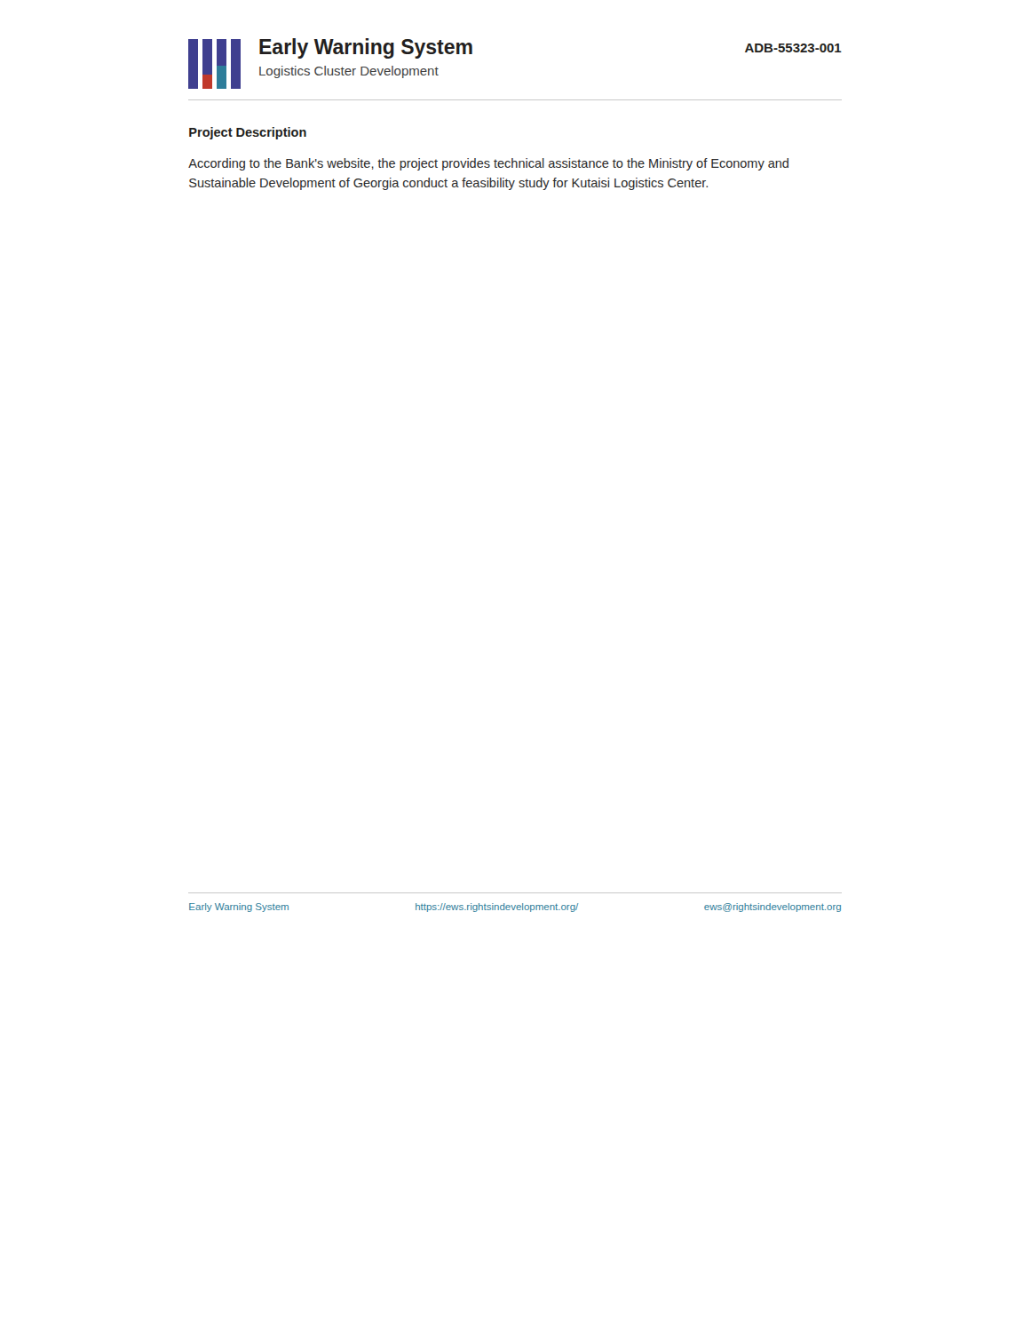Early Warning System
Logistics Cluster Development
ADB-55323-001
Project Description
According to the Bank's website, the project provides technical assistance to the Ministry of Economy and Sustainable Development of Georgia conduct a feasibility study for Kutaisi Logistics Center.
Early Warning System
https://ews.rightsindevelopment.org/
ews@rightsindevelopment.org